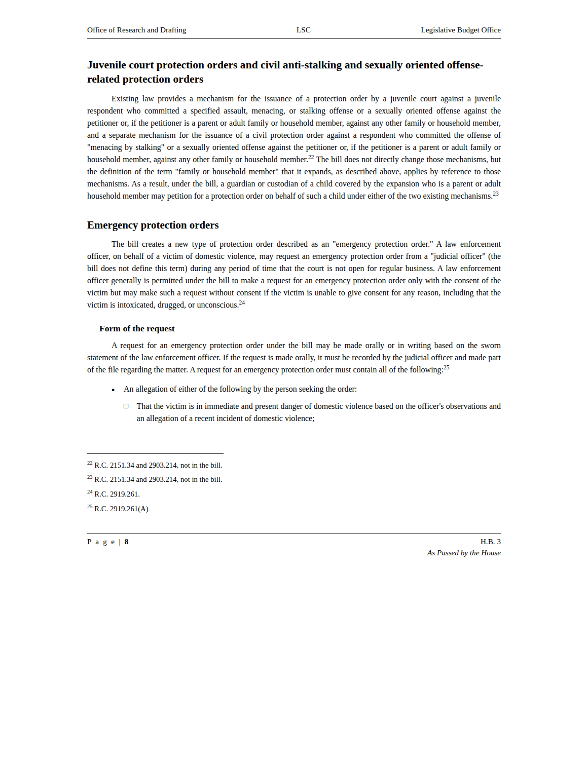Office of Research and Drafting LSC Legislative Budget Office
Juvenile court protection orders and civil anti-stalking and sexually oriented offense-related protection orders
Existing law provides a mechanism for the issuance of a protection order by a juvenile court against a juvenile respondent who committed a specified assault, menacing, or stalking offense or a sexually oriented offense against the petitioner or, if the petitioner is a parent or adult family or household member, against any other family or household member, and a separate mechanism for the issuance of a civil protection order against a respondent who committed the offense of "menacing by stalking" or a sexually oriented offense against the petitioner or, if the petitioner is a parent or adult family or household member, against any other family or household member.22 The bill does not directly change those mechanisms, but the definition of the term "family or household member" that it expands, as described above, applies by reference to those mechanisms. As a result, under the bill, a guardian or custodian of a child covered by the expansion who is a parent or adult household member may petition for a protection order on behalf of such a child under either of the two existing mechanisms.23
Emergency protection orders
The bill creates a new type of protection order described as an "emergency protection order." A law enforcement officer, on behalf of a victim of domestic violence, may request an emergency protection order from a "judicial officer" (the bill does not define this term) during any period of time that the court is not open for regular business. A law enforcement officer generally is permitted under the bill to make a request for an emergency protection order only with the consent of the victim but may make such a request without consent if the victim is unable to give consent for any reason, including that the victim is intoxicated, drugged, or unconscious.24
Form of the request
A request for an emergency protection order under the bill may be made orally or in writing based on the sworn statement of the law enforcement officer. If the request is made orally, it must be recorded by the judicial officer and made part of the file regarding the matter. A request for an emergency protection order must contain all of the following:25
An allegation of either of the following by the person seeking the order:
That the victim is in immediate and present danger of domestic violence based on the officer's observations and an allegation of a recent incident of domestic violence;
22 R.C. 2151.34 and 2903.214, not in the bill.
23 R.C. 2151.34 and 2903.214, not in the bill.
24 R.C. 2919.261.
25 R.C. 2919.261(A)
P a g e | 8 H.B. 3
As Passed by the House